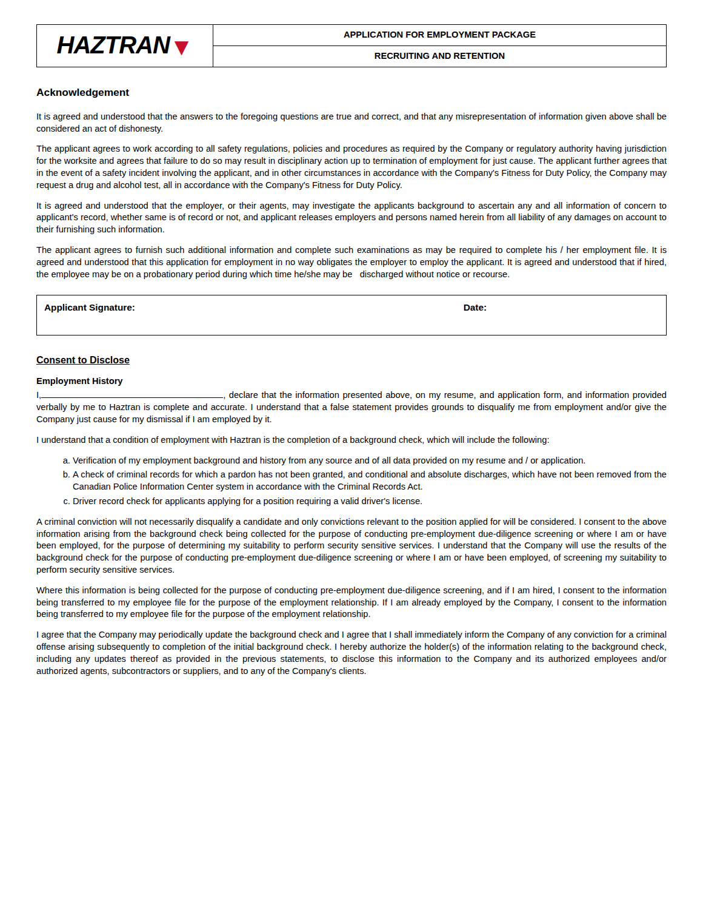| HAZTRAN ▼ | APPLICATION FOR EMPLOYMENT PACKAGE |
| RECRUITING AND RETENTION |
Acknowledgement
It is agreed and understood that the answers to the foregoing questions are true and correct, and that any misrepresentation of information given above shall be considered an act of dishonesty.
The applicant agrees to work according to all safety regulations, policies and procedures as required by the Company or regulatory authority having jurisdiction for the worksite and agrees that failure to do so may result in disciplinary action up to termination of employment for just cause. The applicant further agrees that in the event of a safety incident involving the applicant, and in other circumstances in accordance with the Company's Fitness for Duty Policy, the Company may request a drug and alcohol test, all in accordance with the Company's Fitness for Duty Policy.
It is agreed and understood that the employer, or their agents, may investigate the applicants background to ascertain any and all information of concern to applicant's record, whether same is of record or not, and applicant releases employers and persons named herein from all liability of any damages on account to their furnishing such information.
The applicant agrees to furnish such additional information and complete such examinations as may be required to complete his / her employment file. It is agreed and understood that this application for employment in no way obligates the employer to employ the applicant. It is agreed and understood that if hired, the employee may be on a probationary period during which time he/she may be discharged without notice or recourse.
Applicant Signature: Date:
Consent to Disclose
Employment History
I, , declare that the information presented above, on my resume, and application form, and information provided verbally by me to Haztran is complete and accurate. I understand that a false statement provides grounds to disqualify me from employment and/or give the Company just cause for my dismissal if I am employed by it.
I understand that a condition of employment with Haztran is the completion of a background check, which will include the following:
Verification of my employment background and history from any source and of all data provided on my resume and / or application.
A check of criminal records for which a pardon has not been granted, and conditional and absolute discharges, which have not been removed from the Canadian Police Information Center system in accordance with the Criminal Records Act.
Driver record check for applicants applying for a position requiring a valid driver's license.
A criminal conviction will not necessarily disqualify a candidate and only convictions relevant to the position applied for will be considered. I consent to the above information arising from the background check being collected for the purpose of conducting pre-employment due-diligence screening or where I am or have been employed, for the purpose of determining my suitability to perform security sensitive services. I understand that the Company will use the results of the background check for the purpose of conducting pre-employment due-diligence screening or where I am or have been employed, of screening my suitability to perform security sensitive services.
Where this information is being collected for the purpose of conducting pre-employment due-diligence screening, and if I am hired, I consent to the information being transferred to my employee file for the purpose of the employment relationship. If I am already employed by the Company, I consent to the information being transferred to my employee file for the purpose of the employment relationship.
I agree that the Company may periodically update the background check and I agree that I shall immediately inform the Company of any conviction for a criminal offense arising subsequently to completion of the initial background check. I hereby authorize the holder(s) of the information relating to the background check, including any updates thereof as provided in the previous statements, to disclose this information to the Company and its authorized employees and/or authorized agents, subcontractors or suppliers, and to any of the Company's clients.